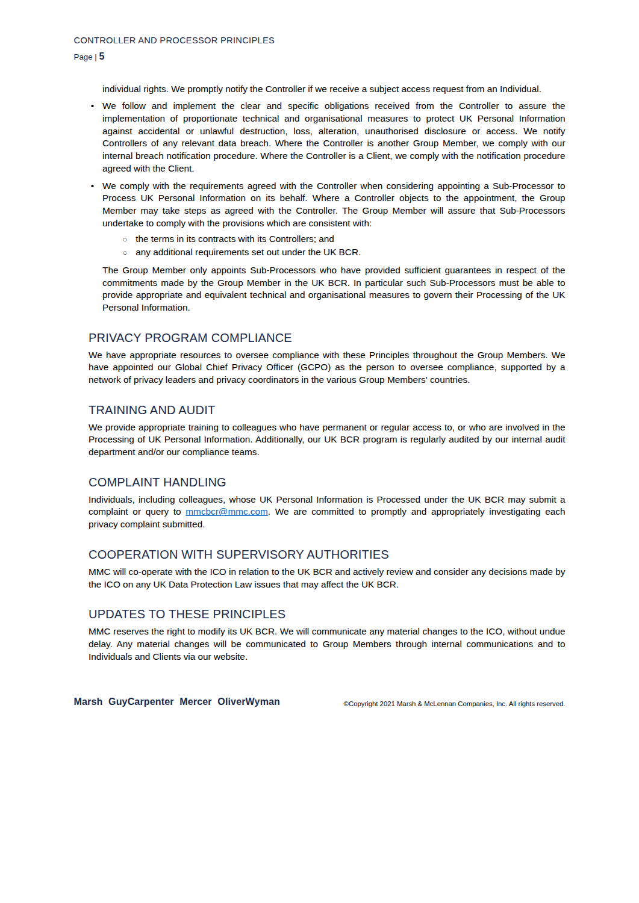Controller and Processor Principles
Page | 5
individual rights. We promptly notify the Controller if we receive a subject access request from an Individual.
We follow and implement the clear and specific obligations received from the Controller to assure the implementation of proportionate technical and organisational measures to protect UK Personal Information against accidental or unlawful destruction, loss, alteration, unauthorised disclosure or access. We notify Controllers of any relevant data breach. Where the Controller is another Group Member, we comply with our internal breach notification procedure. Where the Controller is a Client, we comply with the notification procedure agreed with the Client.
We comply with the requirements agreed with the Controller when considering appointing a Sub-Processor to Process UK Personal Information on its behalf. Where a Controller objects to the appointment, the Group Member may take steps as agreed with the Controller. The Group Member will assure that Sub-Processors undertake to comply with the provisions which are consistent with:
the terms in its contracts with its Controllers; and
any additional requirements set out under the UK BCR.
The Group Member only appoints Sub-Processors who have provided sufficient guarantees in respect of the commitments made by the Group Member in the UK BCR. In particular such Sub-Processors must be able to provide appropriate and equivalent technical and organisational measures to govern their Processing of the UK Personal Information.
Privacy Program Compliance
We have appropriate resources to oversee compliance with these Principles throughout the Group Members. We have appointed our Global Chief Privacy Officer (GCPO) as the person to oversee compliance, supported by a network of privacy leaders and privacy coordinators in the various Group Members' countries.
Training and Audit
We provide appropriate training to colleagues who have permanent or regular access to, or who are involved in the Processing of UK Personal Information. Additionally, our UK BCR program is regularly audited by our internal audit department and/or our compliance teams.
Complaint Handling
Individuals, including colleagues, whose UK Personal Information is Processed under the UK BCR may submit a complaint or query to mmcbcr@mmc.com. We are committed to promptly and appropriately investigating each privacy complaint submitted.
Cooperation with Supervisory Authorities
MMC will co-operate with the ICO in relation to the UK BCR and actively review and consider any decisions made by the ICO on any UK Data Protection Law issues that may affect the UK BCR.
Updates to These Principles
MMC reserves the right to modify its UK BCR. We will communicate any material changes to the ICO, without undue delay. Any material changes will be communicated to Group Members through internal communications and to Individuals and Clients via our website.
Marsh GuyCarpenter Mercer OliverWyman
©Copyright 2021 Marsh & McLennan Companies, Inc. All rights reserved.